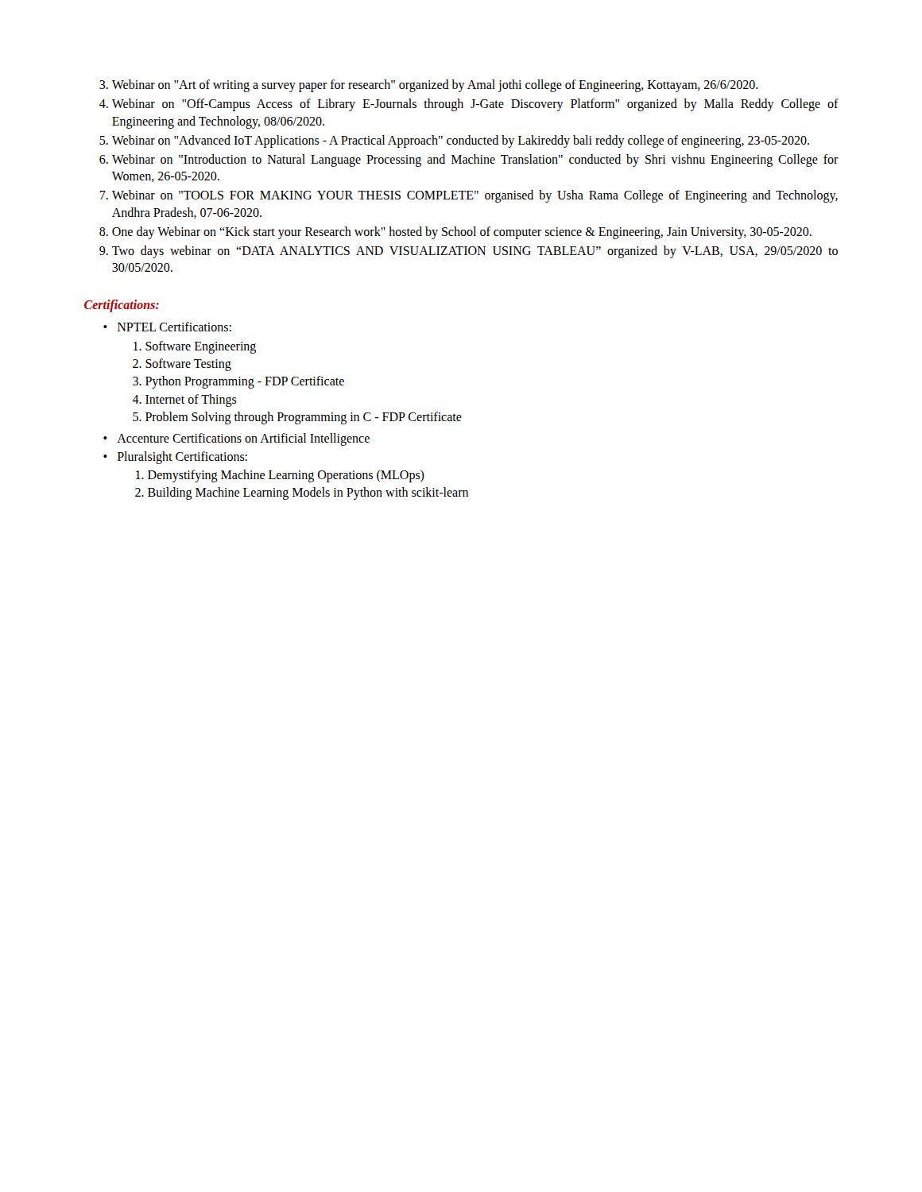Webinar on "Art of writing a survey paper for research" organized by Amal jothi college of Engineering, Kottayam, 26/6/2020.
Webinar on "Off-Campus Access of Library E-Journals through J-Gate Discovery Platform" organized by Malla Reddy College of Engineering and Technology, 08/06/2020.
Webinar on "Advanced IoT Applications - A Practical Approach" conducted by Lakireddy bali reddy college of engineering, 23-05-2020.
Webinar on "Introduction to Natural Language Processing and Machine Translation" conducted by Shri vishnu Engineering College for Women, 26-05-2020.
Webinar on "TOOLS FOR MAKING YOUR THESIS COMPLETE" organised by Usha Rama College of Engineering and Technology, Andhra Pradesh, 07-06-2020.
One day Webinar on “Kick start your Research work" hosted by School of computer science & Engineering, Jain University, 30-05-2020.
Two days webinar on “DATA ANALYTICS AND VISUALIZATION USING TABLEAU” organized by V-LAB, USA, 29/05/2020 to 30/05/2020.
Certifications:
NPTEL Certifications:
Software Engineering
Software Testing
Python Programming - FDP Certificate
Internet of Things
Problem Solving through Programming in C - FDP Certificate
Accenture Certifications on Artificial Intelligence
Pluralsight Certifications:
Demystifying Machine Learning Operations (MLOps)
Building Machine Learning Models in Python with scikit-learn